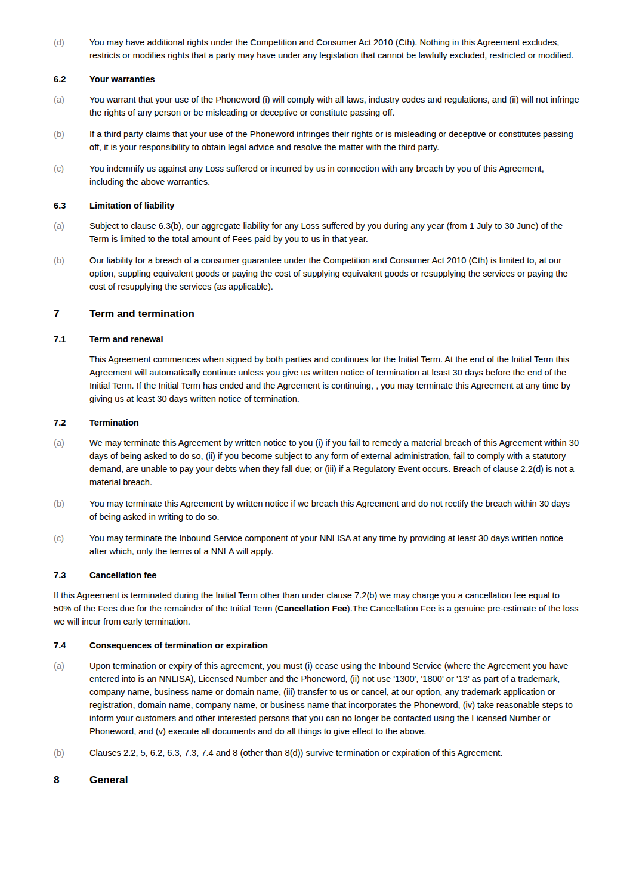(d)
You may have additional rights under the Competition and Consumer Act 2010 (Cth). Nothing in this Agreement excludes, restricts or modifies rights that a party may have under any legislation that cannot be lawfully excluded, restricted or modified.
6.2 Your warranties
(a)
You warrant that your use of the Phoneword (i) will comply with all laws, industry codes and regulations, and (ii) will not infringe the rights of any person or be misleading or deceptive or constitute passing off.
(b)
If a third party claims that your use of the Phoneword infringes their rights or is misleading or deceptive or constitutes passing off, it is your responsibility to obtain legal advice and resolve the matter with the third party.
(c)
You indemnify us against any Loss suffered or incurred by us in connection with any breach by you of this Agreement, including the above warranties.
6.3 Limitation of liability
(a)
Subject to clause 6.3(b), our aggregate liability for any Loss suffered by you during any year (from 1 July to 30 June) of the Term is limited to the total amount of Fees paid by you to us in that year.
(b)
Our liability for a breach of a consumer guarantee under the Competition and Consumer Act 2010 (Cth) is limited to, at our option, suppling equivalent goods or paying the cost of supplying equivalent goods or resupplying the services or paying the cost of resupplying the services (as applicable).
7 Term and termination
7.1 Term and renewal
This Agreement commences when signed by both parties and continues for the Initial Term. At the end of the Initial Term this Agreement will automatically continue unless you give us written notice of termination at least 30 days before the end of the Initial Term. If the Initial Term has ended and the Agreement is continuing, , you may terminate this Agreement at any time by giving us at least 30 days written notice of termination.
7.2 Termination
(a)
We may terminate this Agreement by written notice to you (i) if you fail to remedy a material breach of this Agreement within 30 days of being asked to do so, (ii) if you become subject to any form of external administration, fail to comply with a statutory demand, are unable to pay your debts when they fall due; or (iii) if a Regulatory Event occurs. Breach of clause 2.2(d) is not a material breach.
(b)
You may terminate this Agreement by written notice if we breach this Agreement and do not rectify the breach within 30 days of being asked in writing to do so.
(c)
You may terminate the Inbound Service component of your NNLISA at any time by providing at least 30 days written notice after which, only the terms of a NNLA will apply.
7.3 Cancellation fee
If this Agreement is terminated during the Initial Term other than under clause 7.2(b) we may charge you a cancellation fee equal to 50% of the Fees due for the remainder of the Initial Term (Cancellation Fee).The Cancellation Fee is a genuine pre-estimate of the loss we will incur from early termination.
7.4 Consequences of termination or expiration
(a)
Upon termination or expiry of this agreement, you must (i) cease using the Inbound Service (where the Agreement you have entered into is an NNLISA), Licensed Number and the Phoneword, (ii) not use '1300', '1800' or '13' as part of a trademark, company name, business name or domain name, (iii) transfer to us or cancel, at our option, any trademark application or registration, domain name, company name, or business name that incorporates the Phoneword, (iv) take reasonable steps to inform your customers and other interested persons that you can no longer be contacted using the Licensed Number or Phoneword, and (v) execute all documents and do all things to give effect to the above.
(b)
Clauses 2.2, 5, 6.2, 6.3, 7.3, 7.4 and 8 (other than 8(d)) survive termination or expiration of this Agreement.
8 General